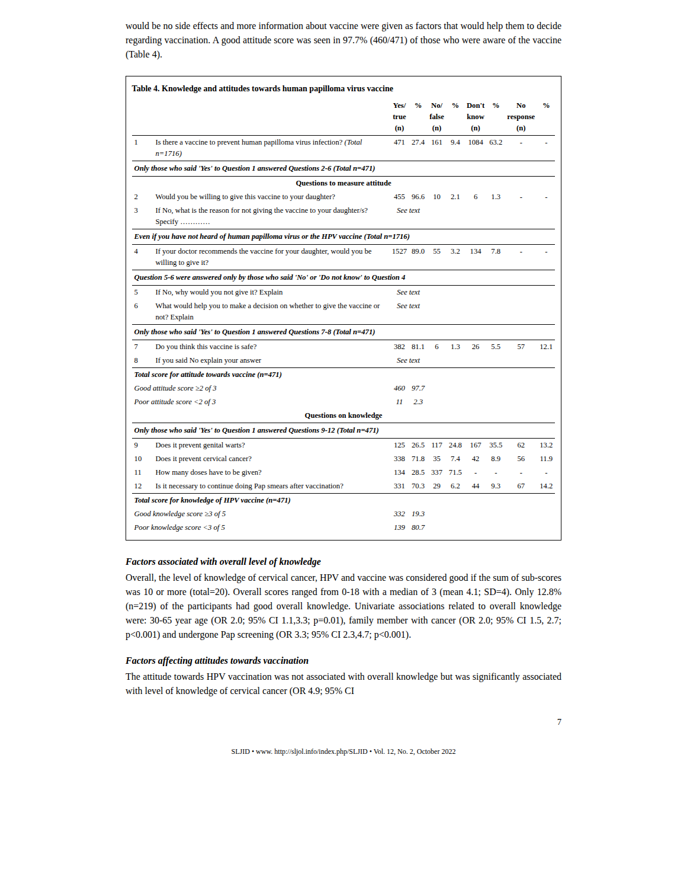would be no side effects and more information about vaccine were given as factors that would help them to decide regarding vaccination. A good attitude score was seen in 97.7% (460/471) of those who were aware of the vaccine (Table 4).
Table 4. Knowledge and attitudes towards human papilloma virus vaccine
| | Yes/ true (n) | % | No/ false (n) | % | Don't know (n) | % | No response (n) | % |
| --- | --- | --- | --- | --- | --- | --- | --- | --- |
| 1 | Is there a vaccine to prevent human papilloma virus infection? (Total n=1716) | 471 | 27.4 | 161 | 9.4 | 1084 | 63.2 | - | - |
| Only those who said 'Yes' to Question 1 answered Questions 2-6 (Total n=471) |
| Questions to measure attitude |
| 2 | Would you be willing to give this vaccine to your daughter? | 455 | 96.6 | 10 | 2.1 | 6 | 1.3 | - | - |
| 3 | If No, what is the reason for not giving the vaccine to your daughter/s? Specify ………… | See text | | | | | | |
| Even if you have not heard of human papilloma virus or the HPV vaccine (Total n=1716) |
| 4 | If your doctor recommends the vaccine for your daughter, would you be willing to give it? | 1527 | 89.0 | 55 | 3.2 | 134 | 7.8 | - | - |
| Question 5-6 were answered only by those who said 'No' or 'Do not know' to Question 4 |
| 5 | If No, why would you not give it? Explain | See text | | | | | | |
| 6 | What would help you to make a decision on whether to give the vaccine or not? Explain | See text | | | | | | |
| Only those who said 'Yes' to Question 1 answered Questions 7-8 (Total n=471) |
| 7 | Do you think this vaccine is safe? | 382 | 81.1 | 6 | 1.3 | 26 | 5.5 | 57 | 12.1 |
| 8 | If you said No explain your answer | See text | | | | | | |
| Total score for attitude towards vaccine (n=471) | | | | | | | | |
| Good attitude score ≥2 of 3 | 460 | 97.7 | | | | | | |
| Poor attitude score <2 of 3 | 11 | 2.3 | | | | | | |
| Questions on knowledge |
| Only those who said 'Yes' to Question 1 answered Questions 9-12 (Total n=471) |
| 9 | Does it prevent genital warts? | 125 | 26.5 | 117 | 24.8 | 167 | 35.5 | 62 | 13.2 |
| 10 | Does it prevent cervical cancer? | 338 | 71.8 | 35 | 7.4 | 42 | 8.9 | 56 | 11.9 |
| 11 | How many doses have to be given? | 134 | 28.5 | 337 | 71.5 | - | - | - | - |
| 12 | Is it necessary to continue doing Pap smears after vaccination? | 331 | 70.3 | 29 | 6.2 | 44 | 9.3 | 67 | 14.2 |
| Total score for knowledge of HPV vaccine (n=471) | | | | | | | | |
| Good knowledge score ≥3 of 5 | 332 | 19.3 | | | | | | |
| Poor knowledge score <3 of 5 | 139 | 80.7 | | | | | | |
Factors associated with overall level of knowledge
Overall, the level of knowledge of cervical cancer, HPV and vaccine was considered good if the sum of sub-scores was 10 or more (total=20). Overall scores ranged from 0-18 with a median of 3 (mean 4.1; SD=4). Only 12.8% (n=219) of the participants had good overall knowledge. Univariate associations related to overall knowledge were: 30-65 year age (OR 2.0; 95% CI 1.1,3.3; p=0.01), family member with cancer (OR 2.0; 95% CI 1.5, 2.7; p<0.001) and undergone Pap screening (OR 3.3; 95% CI 2.3,4.7; p<0.001).
Factors affecting attitudes towards vaccination
The attitude towards HPV vaccination was not associated with overall knowledge but was significantly associated with level of knowledge of cervical cancer (OR 4.9; 95% CI
7
SLJID • www. http://sljol.info/index.php/SLJID • Vol. 12, No. 2, October 2022